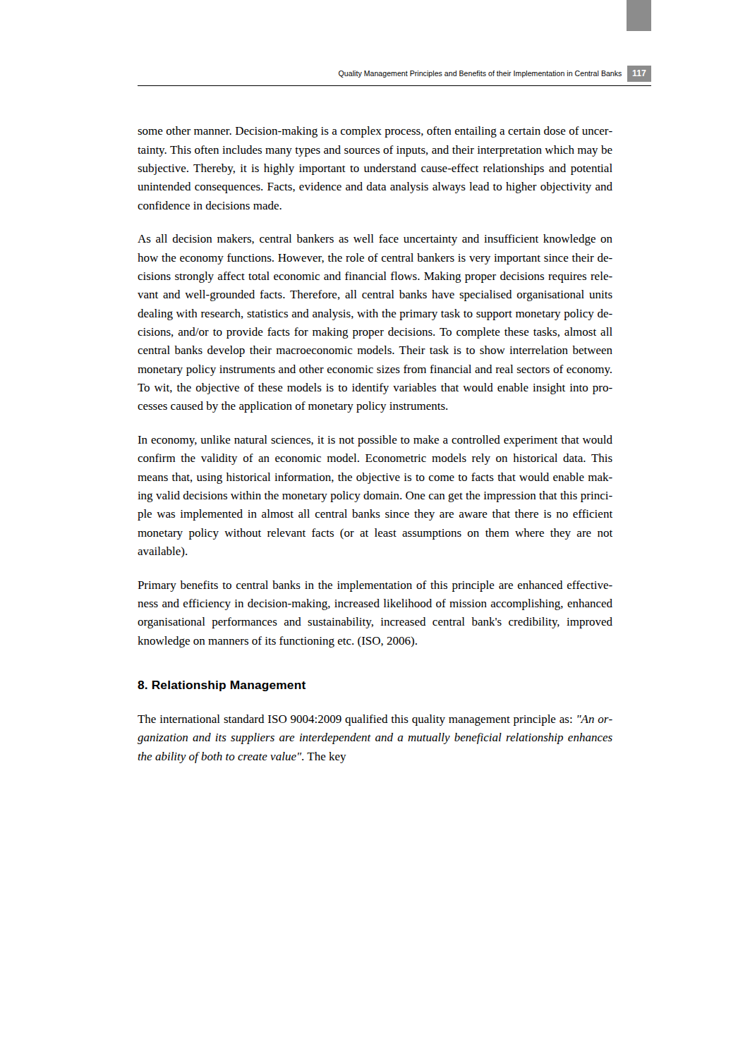Quality Management Principles and Benefits of their Implementation in Central Banks 117
some other manner. Decision-making is a complex process, often entailing a certain dose of uncertainty. This often includes many types and sources of inputs, and their interpretation which may be subjective. Thereby, it is highly important to understand cause-effect relationships and potential unintended consequences. Facts, evidence and data analysis always lead to higher objectivity and confidence in decisions made.
As all decision makers, central bankers as well face uncertainty and insufficient knowledge on how the economy functions. However, the role of central bankers is very important since their decisions strongly affect total economic and financial flows. Making proper decisions requires relevant and well-grounded facts. Therefore, all central banks have specialised organisational units dealing with research, statistics and analysis, with the primary task to support monetary policy decisions, and/or to provide facts for making proper decisions. To complete these tasks, almost all central banks develop their macroeconomic models. Their task is to show interrelation between monetary policy instruments and other economic sizes from financial and real sectors of economy. To wit, the objective of these models is to identify variables that would enable insight into processes caused by the application of monetary policy instruments.
In economy, unlike natural sciences, it is not possible to make a controlled experiment that would confirm the validity of an economic model. Econometric models rely on historical data. This means that, using historical information, the objective is to come to facts that would enable making valid decisions within the monetary policy domain. One can get the impression that this principle was implemented in almost all central banks since they are aware that there is no efficient monetary policy without relevant facts (or at least assumptions on them where they are not available).
Primary benefits to central banks in the implementation of this principle are enhanced effectiveness and efficiency in decision-making, increased likelihood of mission accomplishing, enhanced organisational performances and sustainability, increased central bank's credibility, improved knowledge on manners of its functioning etc. (ISO, 2006).
8. Relationship Management
The international standard ISO 9004:2009 qualified this quality management principle as: "An organization and its suppliers are interdependent and a mutually beneficial relationship enhances the ability of both to create value". The key